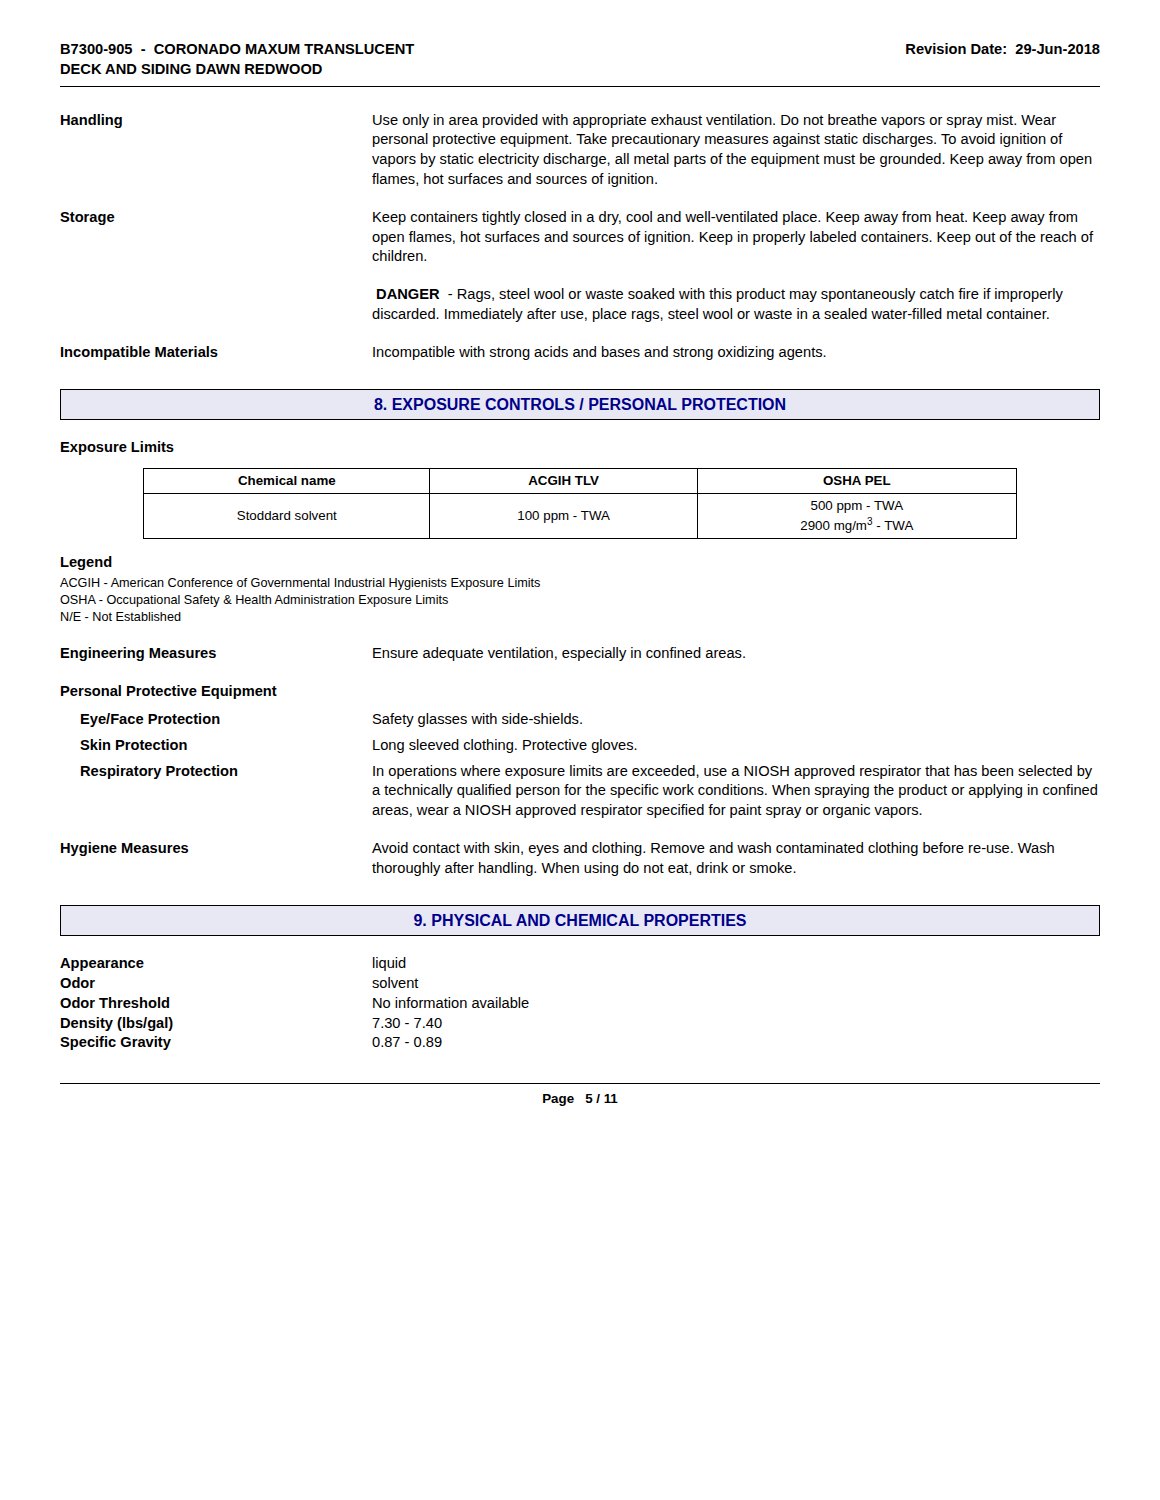B7300-905 - CORONADO MAXUM TRANSLUCENT
DECK AND SIDING DAWN REDWOOD
Revision Date: 29-Jun-2018
Handling
Use only in area provided with appropriate exhaust ventilation. Do not breathe vapors or spray mist. Wear personal protective equipment. Take precautionary measures against static discharges. To avoid ignition of vapors by static electricity discharge, all metal parts of the equipment must be grounded. Keep away from open flames, hot surfaces and sources of ignition.
Storage
Keep containers tightly closed in a dry, cool and well-ventilated place. Keep away from heat. Keep away from open flames, hot surfaces and sources of ignition. Keep in properly labeled containers. Keep out of the reach of children.
DANGER - Rags, steel wool or waste soaked with this product may spontaneously catch fire if improperly discarded. Immediately after use, place rags, steel wool or waste in a sealed water-filled metal container.
Incompatible Materials
Incompatible with strong acids and bases and strong oxidizing agents.
8. EXPOSURE CONTROLS / PERSONAL PROTECTION
Exposure Limits
| Chemical name | ACGIH TLV | OSHA PEL |
| --- | --- | --- |
| Stoddard solvent | 100 ppm - TWA | 500 ppm - TWA 2900 mg/m 3 - TWA |
Legend
ACGIH - American Conference of Governmental Industrial Hygienists Exposure Limits
OSHA - Occupational Safety & Health Administration Exposure Limits
N/E - Not Established
Engineering Measures
Ensure adequate ventilation, especially in confined areas.
Personal Protective Equipment
Eye/Face Protection
Safety glasses with side-shields.
Skin Protection
Long sleeved clothing. Protective gloves.
Respiratory Protection
In operations where exposure limits are exceeded, use a NIOSH approved respirator that has been selected by a technically qualified person for the specific work conditions. When spraying the product or applying in confined areas, wear a NIOSH approved respirator specified for paint spray or organic vapors.
Hygiene Measures
Avoid contact with skin, eyes and clothing. Remove and wash contaminated clothing before re-use. Wash thoroughly after handling. When using do not eat, drink or smoke.
9. PHYSICAL AND CHEMICAL PROPERTIES
Appearance
liquid
Odor
solvent
Odor Threshold
No information available
Density (lbs/gal)
7.30 - 7.40
Specific Gravity
0.87 - 0.89
Page 5 / 11